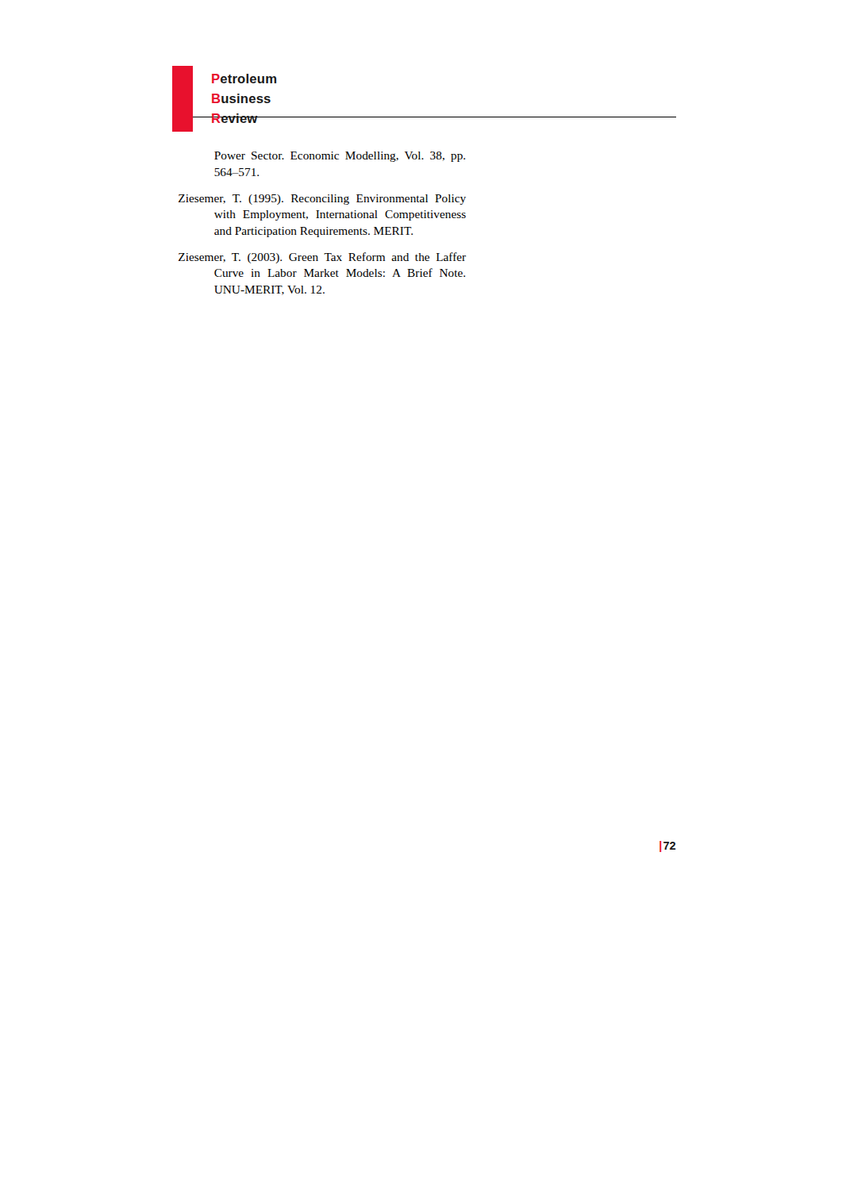Petroleum
Business
Review
Power Sector. Economic Modelling, Vol. 38, pp. 564–571.
Ziesemer, T. (1995). Reconciling Environmental Policy with Employment, International Competitiveness and Participation Requirements. MERIT.
Ziesemer, T. (2003). Green Tax Reform and the Laffer Curve in Labor Market Models: A Brief Note. UNU-MERIT, Vol. 12.
|72